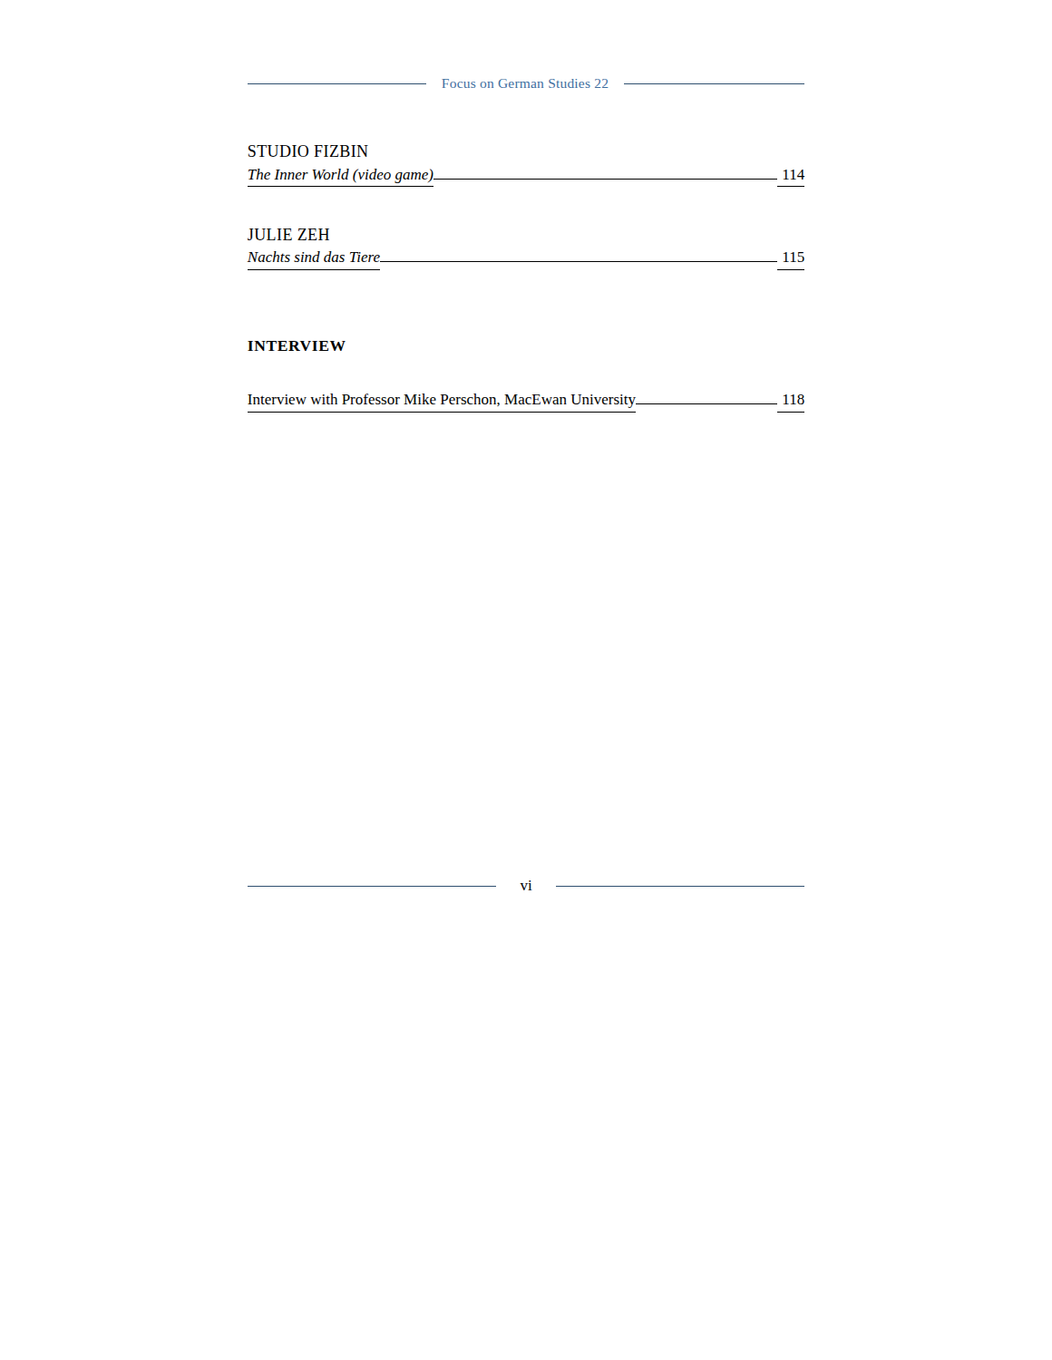Focus on German Studies 22
STUDIO FIZBIN
The Inner World (video game) 114
JULIE ZEH
Nachts sind das Tiere 115
INTERVIEW
Interview with Professor Mike Perschon, MacEwan University 118
vi